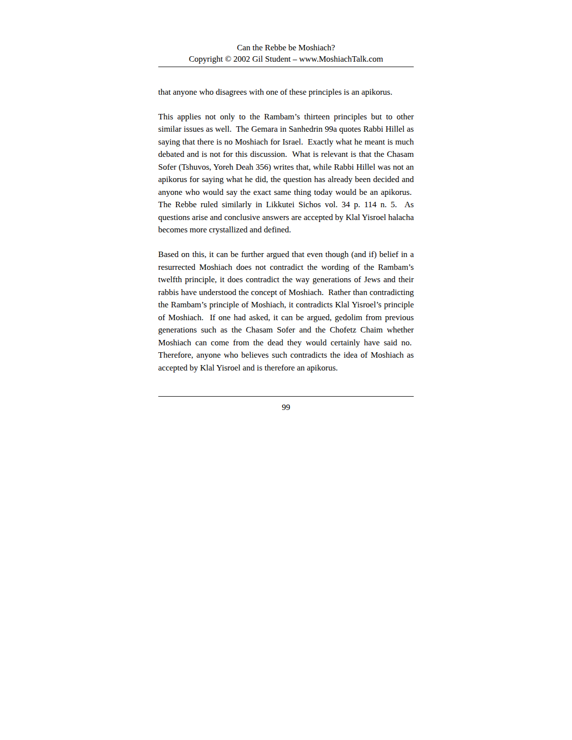Can the Rebbe be Moshiach?
Copyright © 2002 Gil Student – www.MoshiachTalk.com
that anyone who disagrees with one of these principles is an apikorus.
This applies not only to the Rambam’s thirteen principles but to other similar issues as well. The Gemara in Sanhedrin 99a quotes Rabbi Hillel as saying that there is no Moshiach for Israel. Exactly what he meant is much debated and is not for this discussion. What is relevant is that the Chasam Sofer (Tshuvos, Yoreh Deah 356) writes that, while Rabbi Hillel was not an apikorus for saying what he did, the question has already been decided and anyone who would say the exact same thing today would be an apikorus. The Rebbe ruled similarly in Likkutei Sichos vol. 34 p. 114 n. 5. As questions arise and conclusive answers are accepted by Klal Yisroel halacha becomes more crystallized and defined.
Based on this, it can be further argued that even though (and if) belief in a resurrected Moshiach does not contradict the wording of the Rambam’s twelfth principle, it does contradict the way generations of Jews and their rabbis have understood the concept of Moshiach. Rather than contradicting the Rambam’s principle of Moshiach, it contradicts Klal Yisroel’s principle of Moshiach. If one had asked, it can be argued, gedolim from previous generations such as the Chasam Sofer and the Chofetz Chaim whether Moshiach can come from the dead they would certainly have said no. Therefore, anyone who believes such contradicts the idea of Moshiach as accepted by Klal Yisroel and is therefore an apikorus.
99